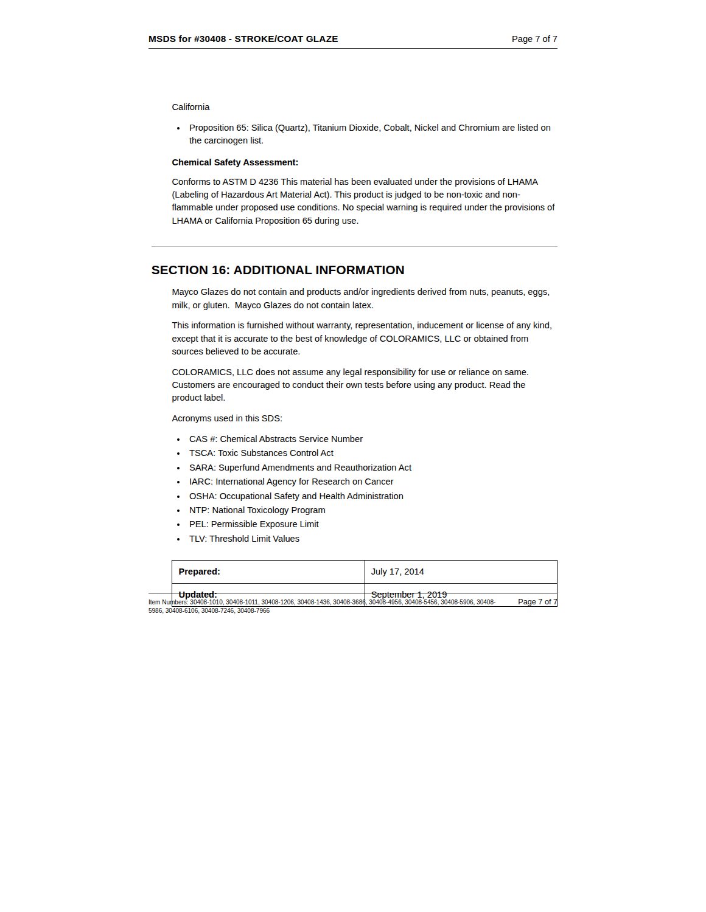MSDS for #30408 - STROKE/COAT GLAZE
Page 7 of 7
California
Proposition 65: Silica (Quartz), Titanium Dioxide, Cobalt, Nickel and Chromium are listed on the carcinogen list.
Chemical Safety Assessment:
Conforms to ASTM D 4236 This material has been evaluated under the provisions of LHAMA (Labeling of Hazardous Art Material Act). This product is judged to be non-toxic and non- flammable under proposed use conditions. No special warning is required under the provisions of LHAMA or California Proposition 65 during use.
SECTION 16: ADDITIONAL INFORMATION
Mayco Glazes do not contain and products and/or ingredients derived from nuts, peanuts, eggs, milk, or gluten. Mayco Glazes do not contain latex.
This information is furnished without warranty, representation, inducement or license of any kind, except that it is accurate to the best of knowledge of COLORAMICS, LLC or obtained from sources believed to be accurate.
COLORAMICS, LLC does not assume any legal responsibility for use or reliance on same. Customers are encouraged to conduct their own tests before using any product. Read the product label.
Acronyms used in this SDS:
CAS #: Chemical Abstracts Service Number
TSCA: Toxic Substances Control Act
SARA: Superfund Amendments and Reauthorization Act
IARC: International Agency for Research on Cancer
OSHA: Occupational Safety and Health Administration
NTP: National Toxicology Program
PEL: Permissible Exposure Limit
TLV: Threshold Limit Values
| Prepared: | July 17, 2014 |
| Updated: | September 1, 2019 |
Item Numbers: 30408-1010, 30408-1011, 30408-1206, 30408-1436, 30408-3686, 30408-4956, 30408-5456, 30408-5906, 30408-5986, 30408-6106, 30408-7246, 30408-7966
Page 7 of 7